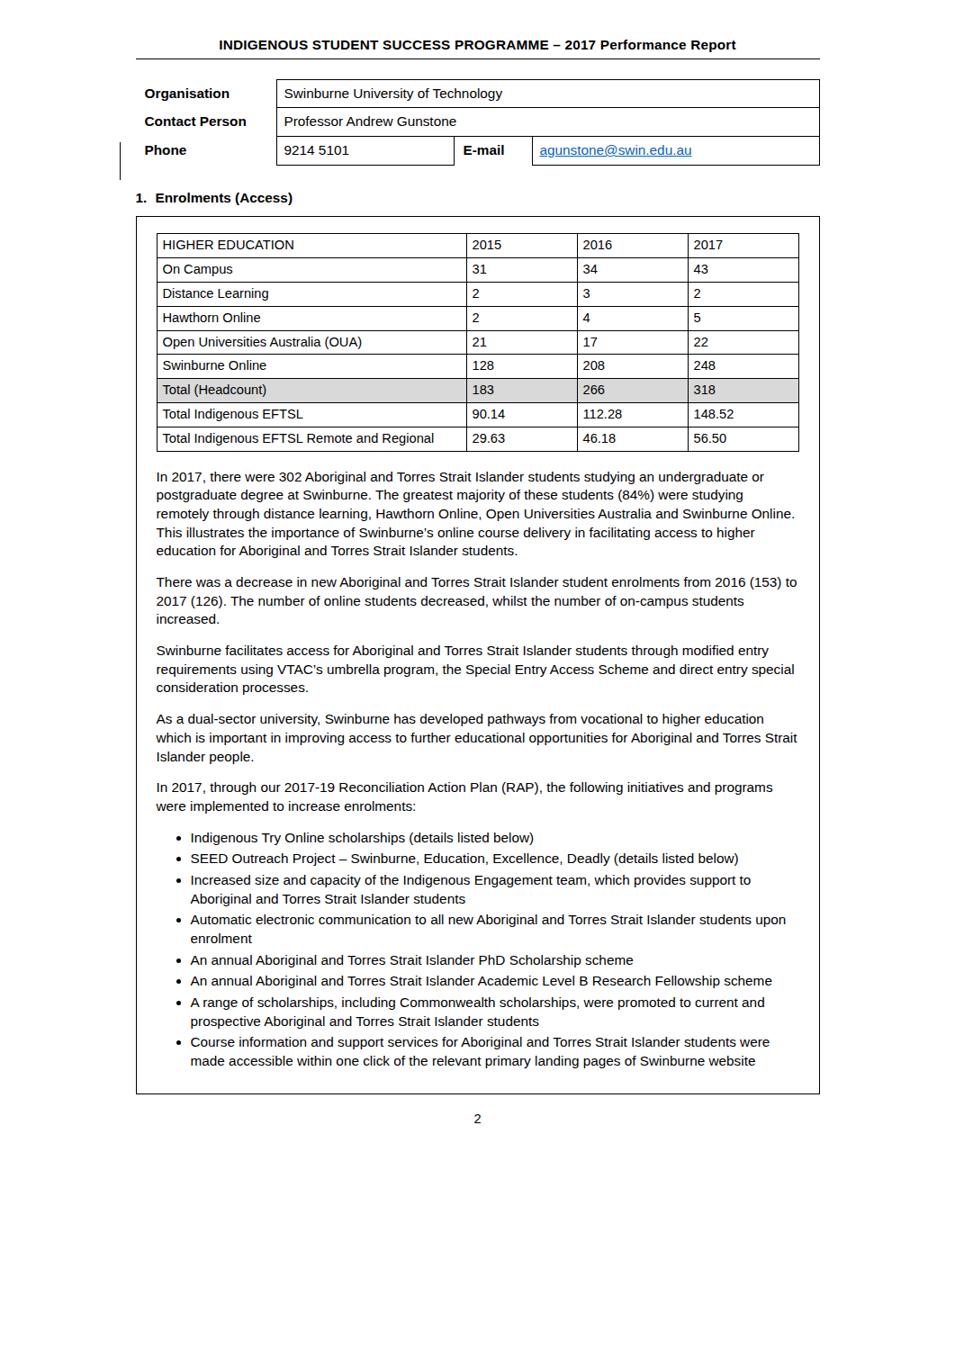INDIGENOUS STUDENT SUCCESS PROGRAMME – 2017 Performance Report
| Organisation | Swinburne University of Technology |
| Contact Person | Professor Andrew Gunstone |
| Phone | 9214 5101 | E-mail | agunstone@swin.edu.au |
1. Enrolments (Access)
| HIGHER EDUCATION | 2015 | 2016 | 2017 |
| --- | --- | --- | --- |
| On Campus | 31 | 34 | 43 |
| Distance Learning | 2 | 3 | 2 |
| Hawthorn Online | 2 | 4 | 5 |
| Open Universities Australia (OUA) | 21 | 17 | 22 |
| Swinburne Online | 128 | 208 | 248 |
| Total (Headcount) | 183 | 266 | 318 |
| Total Indigenous EFTSL | 90.14 | 112.28 | 148.52 |
| Total Indigenous EFTSL Remote and Regional | 29.63 | 46.18 | 56.50 |
In 2017, there were 302 Aboriginal and Torres Strait Islander students studying an undergraduate or postgraduate degree at Swinburne. The greatest majority of these students (84%) were studying remotely through distance learning, Hawthorn Online, Open Universities Australia and Swinburne Online. This illustrates the importance of Swinburne’s online course delivery in facilitating access to higher education for Aboriginal and Torres Strait Islander students.
There was a decrease in new Aboriginal and Torres Strait Islander student enrolments from 2016 (153) to 2017 (126). The number of online students decreased, whilst the number of on-campus students increased.
Swinburne facilitates access for Aboriginal and Torres Strait Islander students through modified entry requirements using VTAC’s umbrella program, the Special Entry Access Scheme and direct entry special consideration processes.
As a dual-sector university, Swinburne has developed pathways from vocational to higher education which is important in improving access to further educational opportunities for Aboriginal and Torres Strait Islander people.
In 2017, through our 2017-19 Reconciliation Action Plan (RAP), the following initiatives and programs were implemented to increase enrolments:
Indigenous Try Online scholarships (details listed below)
SEED Outreach Project – Swinburne, Education, Excellence, Deadly (details listed below)
Increased size and capacity of the Indigenous Engagement team, which provides support to Aboriginal and Torres Strait Islander students
Automatic electronic communication to all new Aboriginal and Torres Strait Islander students upon enrolment
An annual Aboriginal and Torres Strait Islander PhD Scholarship scheme
An annual Aboriginal and Torres Strait Islander Academic Level B Research Fellowship scheme
A range of scholarships, including Commonwealth scholarships, were promoted to current and prospective Aboriginal and Torres Strait Islander students
Course information and support services for Aboriginal and Torres Strait Islander students were made accessible within one click of the relevant primary landing pages of Swinburne website
2